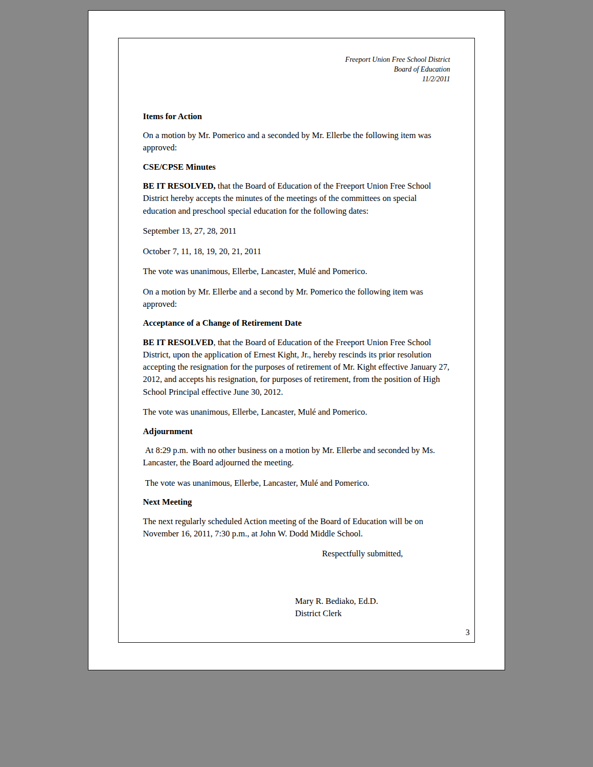Freeport Union Free School District
Board of Education
11/2/2011
Items for Action
On a motion by Mr. Pomerico and a seconded by Mr. Ellerbe the following item was approved:
CSE/CPSE Minutes
BE IT RESOLVED, that the Board of Education of the Freeport Union Free School District hereby accepts the minutes of the meetings of the committees on special education and preschool special education for the following dates:
September 13, 27, 28, 2011
October 7, 11, 18, 19, 20, 21, 2011
The vote was unanimous, Ellerbe, Lancaster, Mulé and Pomerico.
On a motion by Mr. Ellerbe and a second by Mr. Pomerico the following item was approved:
Acceptance of a Change of Retirement Date
BE IT RESOLVED, that the Board of Education of the Freeport Union Free School District, upon the application of Ernest Kight, Jr., hereby rescinds its prior resolution accepting the resignation for the purposes of retirement of Mr. Kight effective January 27, 2012, and accepts his resignation, for purposes of retirement, from the position of High School Principal effective June 30, 2012.
The vote was unanimous, Ellerbe, Lancaster, Mulé and Pomerico.
Adjournment
At 8:29 p.m. with no other business on a motion by Mr. Ellerbe and seconded by Ms. Lancaster, the Board adjourned the meeting.
The vote was unanimous, Ellerbe, Lancaster, Mulé and Pomerico.
Next Meeting
The next regularly scheduled Action meeting of the Board of Education will be on November 16, 2011, 7:30 p.m., at John W. Dodd Middle School.
Respectfully submitted,
Mary R. Bediako, Ed.D.
District Clerk
3